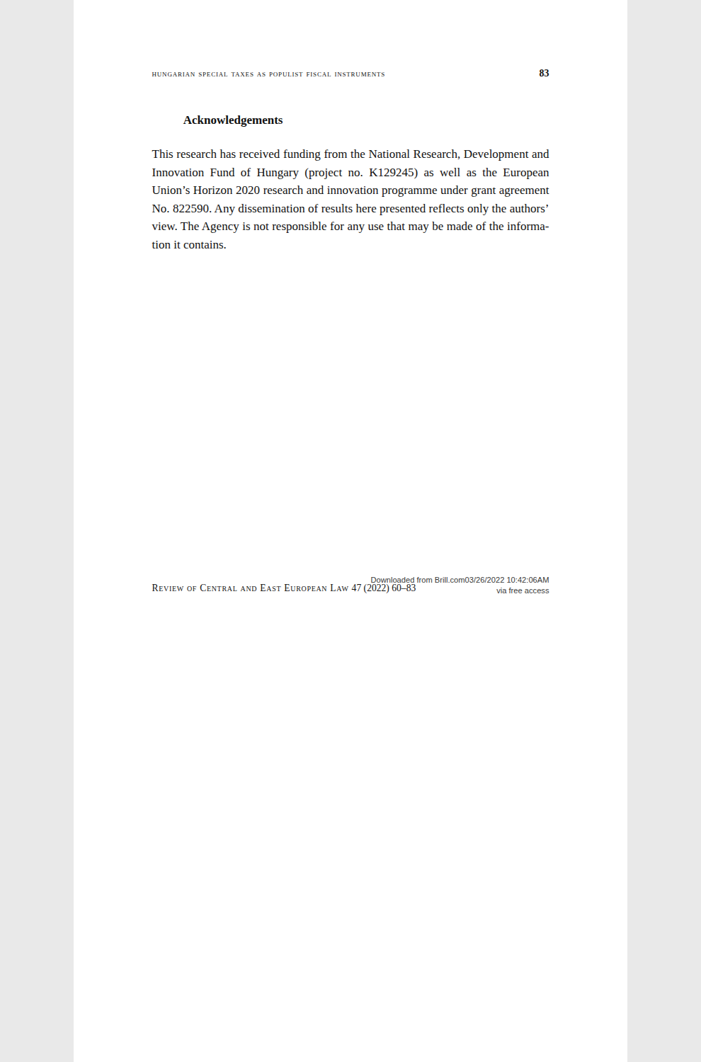Hungarian Special Taxes as Populist Fiscal Instruments 83
Acknowledgements
This research has received funding from the National Research, Development and Innovation Fund of Hungary (project no. K129245) as well as the European Union’s Horizon 2020 research and innovation programme under grant agreement No. 822590. Any dissemination of results here presented reflects only the authors’ view. The Agency is not responsible for any use that may be made of the information it contains.
Review of Central and East European Law 47 (2022) 60–83
Downloaded from Brill.com03/26/2022 10:42:06AM via free access